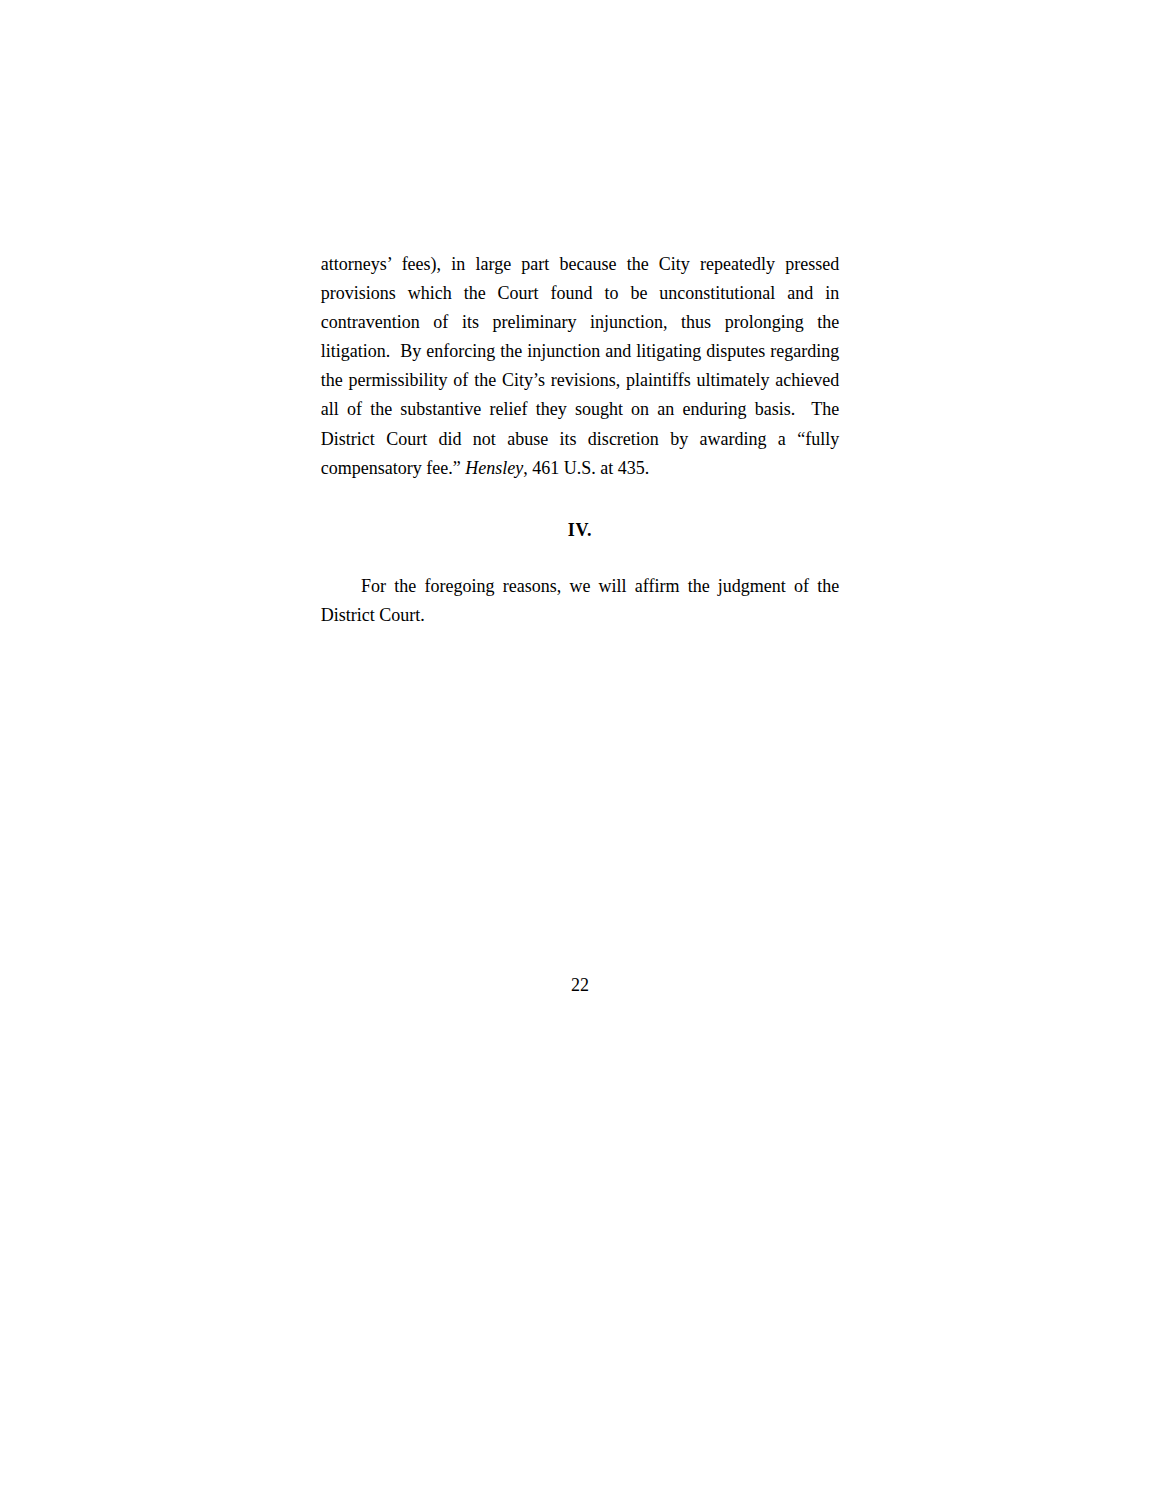attorneys’ fees), in large part because the City repeatedly pressed provisions which the Court found to be unconstitutional and in contravention of its preliminary injunction, thus prolonging the litigation. By enforcing the injunction and litigating disputes regarding the permissibility of the City’s revisions, plaintiffs ultimately achieved all of the substantive relief they sought on an enduring basis. The District Court did not abuse its discretion by awarding a “fully compensatory fee.” Hensley, 461 U.S. at 435.
IV.
For the foregoing reasons, we will affirm the judgment of the District Court.
22